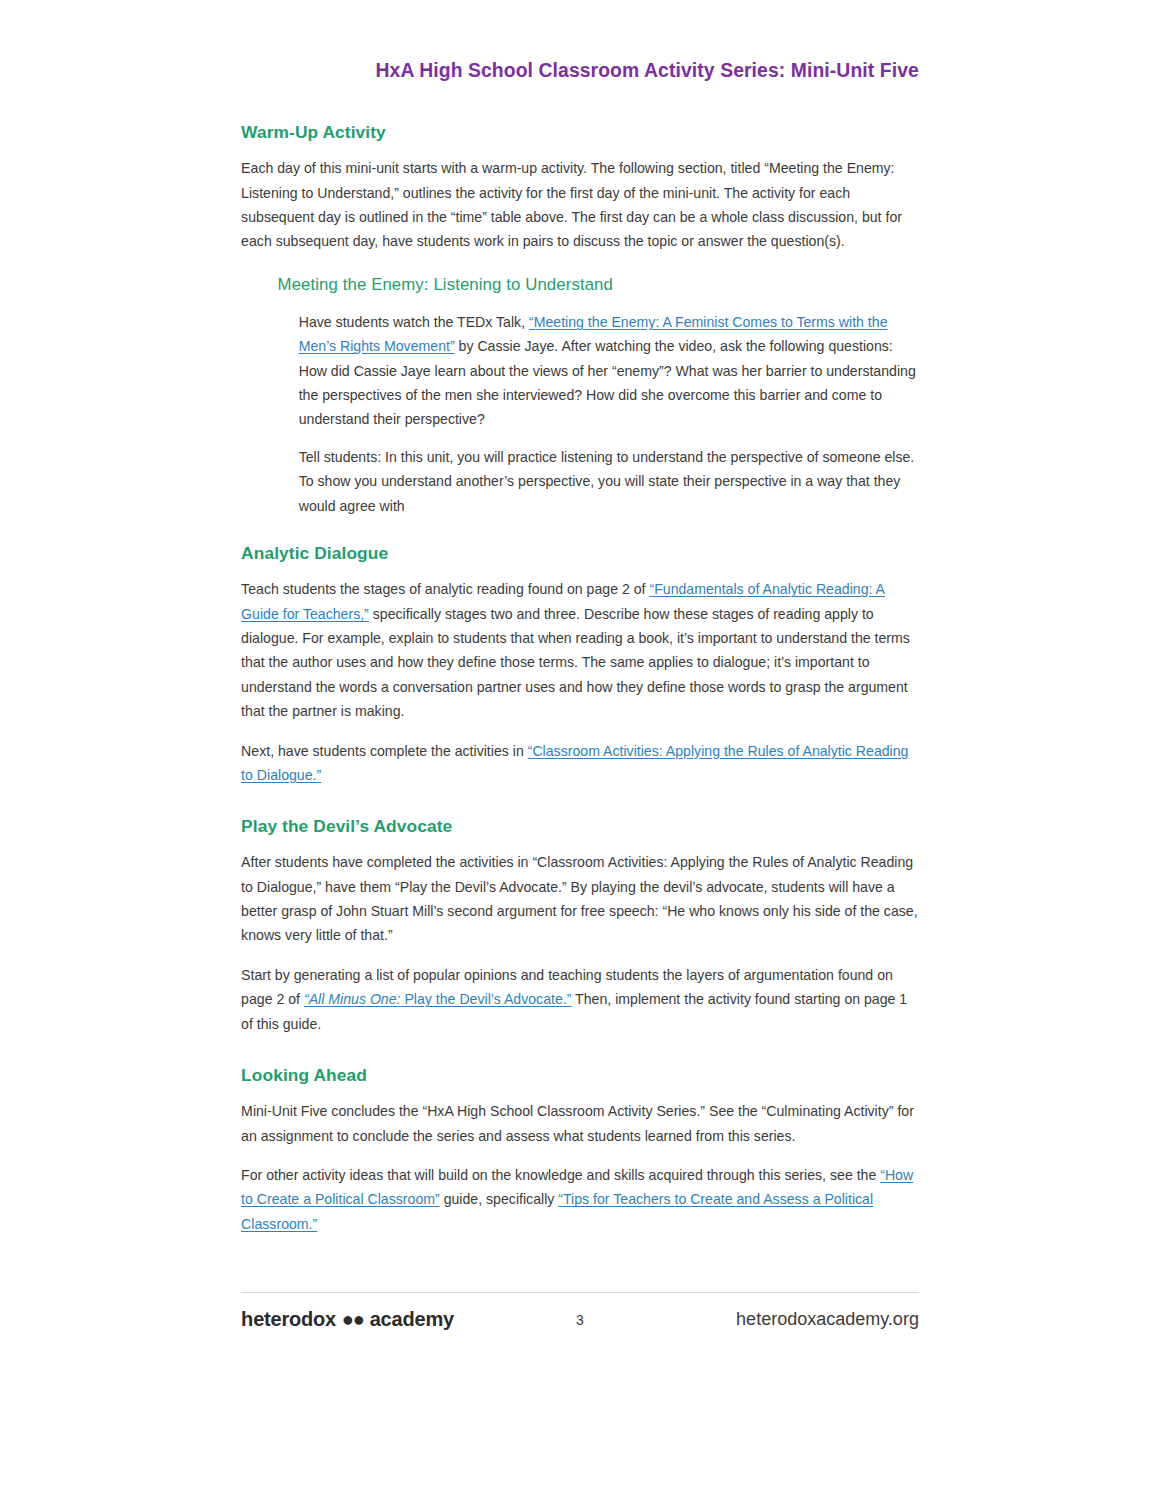HxA High School Classroom Activity Series: Mini-Unit Five
Warm-Up Activity
Each day of this mini-unit starts with a warm-up activity. The following section, titled “Meeting the Enemy: Listening to Understand,” outlines the activity for the first day of the mini-unit. The activity for each subsequent day is outlined in the “time” table above. The first day can be a whole class discussion, but for each subsequent day, have students work in pairs to discuss the topic or answer the question(s).
Meeting the Enemy: Listening to Understand
Have students watch the TEDx Talk, “Meeting the Enemy: A Feminist Comes to Terms with the Men’s Rights Movement” by Cassie Jaye. After watching the video, ask the following questions: How did Cassie Jaye learn about the views of her “enemy”? What was her barrier to understanding the perspectives of the men she interviewed? How did she overcome this barrier and come to understand their perspective?
Tell students: In this unit, you will practice listening to understand the perspective of someone else. To show you understand another’s perspective, you will state their perspective in a way that they would agree with
Analytic Dialogue
Teach students the stages of analytic reading found on page 2 of “Fundamentals of Analytic Reading: A Guide for Teachers,” specifically stages two and three. Describe how these stages of reading apply to dialogue. For example, explain to students that when reading a book, it’s important to understand the terms that the author uses and how they define those terms. The same applies to dialogue; it’s important to understand the words a conversation partner uses and how they define those words to grasp the argument that the partner is making.
Next, have students complete the activities in “Classroom Activities: Applying the Rules of Analytic Reading to Dialogue.”
Play the Devil’s Advocate
After students have completed the activities in “Classroom Activities: Applying the Rules of Analytic Reading to Dialogue,” have them “Play the Devil’s Advocate.” By playing the devil’s advocate, students will have a better grasp of John Stuart Mill’s second argument for free speech: “He who knows only his side of the case, knows very little of that.”
Start by generating a list of popular opinions and teaching students the layers of argumentation found on page 2 of “All Minus One: Play the Devil’s Advocate.” Then, implement the activity found starting on page 1 of this guide.
Looking Ahead
Mini-Unit Five concludes the “HxA High School Classroom Activity Series.” See the “Culminating Activity” for an assignment to conclude the series and assess what students learned from this series.
For other activity ideas that will build on the knowledge and skills acquired through this series, see the “How to Create a Political Classroom” guide, specifically “Tips for Teachers to Create and Assess a Political Classroom.”
heterodox ●●academy
3
heterodoxacademy.org